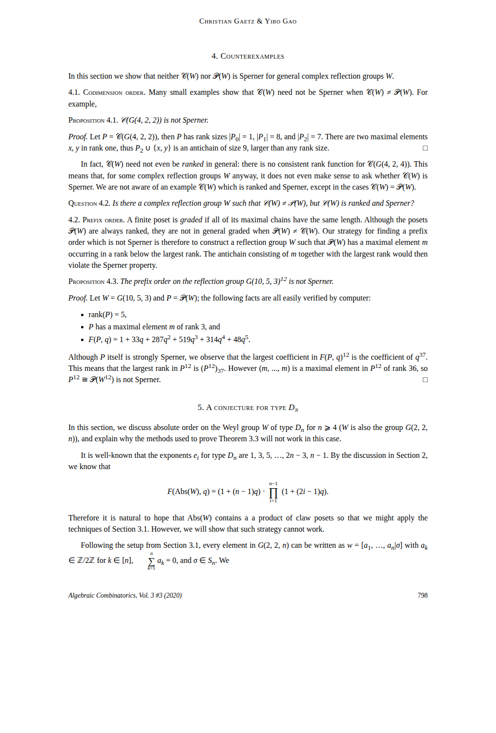Christian Gaetz & Yibo Gao
4. Counterexamples
In this section we show that neither 𝒞(W) nor 𝒫(W) is Sperner for general complex reflection groups W.
4.1. Codimension order. Many small examples show that 𝒞(W) need not be Sperner when 𝒞(W) ≠ 𝒫(W). For example,
Proposition 4.1. 𝒞(G(4, 2, 2)) is not Sperner.
Proof. Let P = 𝒞(G(4, 2, 2)), then P has rank sizes |P0| = 1, |P1| = 8, and |P2| = 7. There are two maximal elements x, y in rank one, thus P2 ∪ {x, y} is an antichain of size 9, larger than any rank size. □
In fact, 𝒞(W) need not even be ranked in general: there is no consistent rank function for 𝒞(G(4, 2, 4)). This means that, for some complex reflection groups W anyway, it does not even make sense to ask whether 𝒞(W) is Sperner. We are not aware of an example 𝒞(W) which is ranked and Sperner, except in the cases 𝒞(W) = 𝒫(W).
Question 4.2. Is there a complex reflection group W such that 𝒞(W) ≠ 𝒫(W), but 𝒞(W) is ranked and Sperner?
4.2. Prefix order. A finite poset is graded if all of its maximal chains have the same length. Although the posets 𝒫(W) are always ranked, they are not in general graded when 𝒫(W) ≠ 𝒞(W). Our strategy for finding a prefix order which is not Sperner is therefore to construct a reflection group W such that 𝒫(W) has a maximal element m occurring in a rank below the largest rank. The antichain consisting of m together with the largest rank would then violate the Sperner property.
Proposition 4.3. The prefix order on the reflection group G(10, 5, 3)12 is not Sperner.
Proof. Let W = G(10, 5, 3) and P = 𝒫(W); the following facts are all easily verified by computer:
rank(P) = 5,
P has a maximal element m of rank 3, and
F(P, q) = 1 + 33q + 287q2 + 519q3 + 314q4 + 48q5.
Although P itself is strongly Sperner, we observe that the largest coefficient in F(P, q)12 is the coefficient of q37. This means that the largest rank in P12 is (P12)37. However (m, ..., m) is a maximal element in P12 of rank 36, so P12 ≅ 𝒫(W12) is not Sperner. □
5. A conjecture for type Dn
In this section, we discuss absolute order on the Weyl group W of type Dn for n ⩾ 4 (W is also the group G(2, 2, n)), and explain why the methods used to prove Theorem 3.3 will not work in this case.
It is well-known that the exponents ei for type Dn are 1, 3, 5, …, 2n − 3, n − 1. By the discussion in Section 2, we know that
F(Abs(W), q) = (1 + (n − 1)q) · n−1∏i=1 (1 + (2i − 1)q).
Therefore it is natural to hope that Abs(W) contains a a product of claw posets so that we might apply the techniques of Section 3.1. However, we will show that such strategy cannot work.
Following the setup from Section 3.1, every element in G(2, 2, n) can be written as w = [a1, …, an|σ] with ak ∈ ℤ/2ℤ for k ∈ [n], n∑k=1 ak = 0, and σ ∈ Sn. We
Algebraic Combinatorics, Vol. 3 #3 (2020) 798